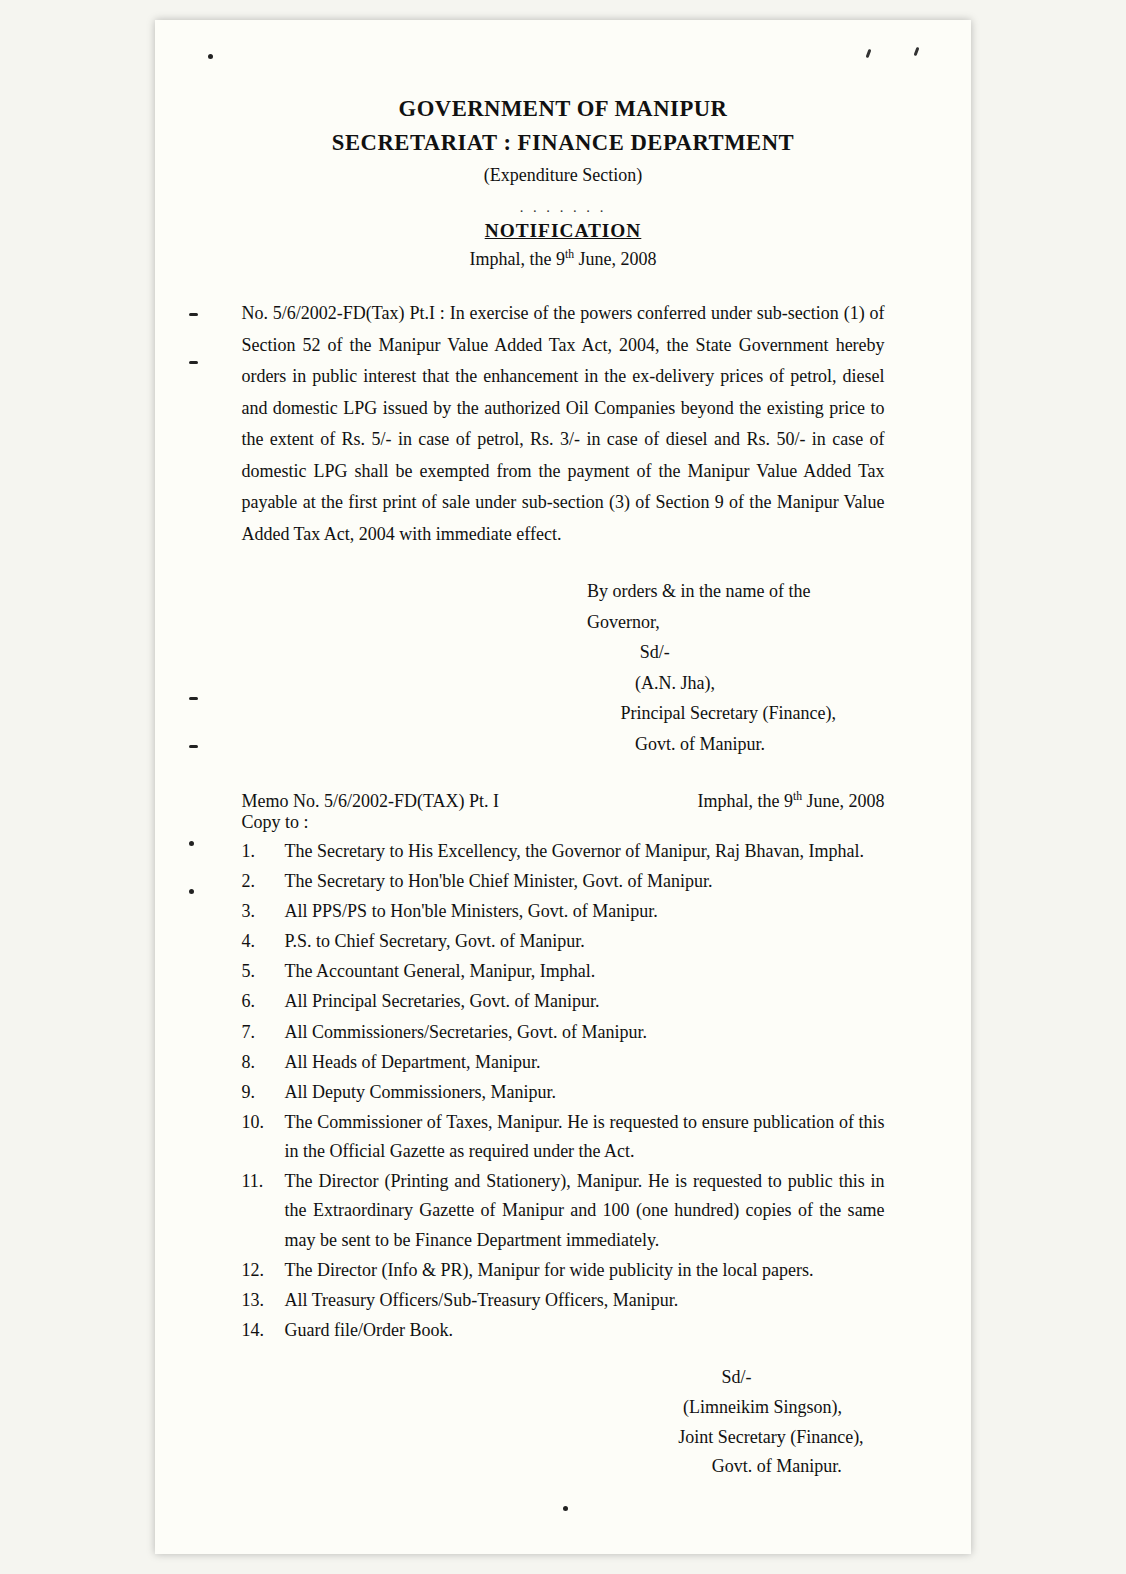GOVERNMENT OF MANIPUR
SECRETARIAT : FINANCE DEPARTMENT
(Expenditure Section)
. . . . . . .
NOTIFICATION
Imphal, the 9th June, 2008
No. 5/6/2002-FD(Tax) Pt.I : In exercise of the powers conferred under sub-section (1) of Section 52 of the Manipur Value Added Tax Act, 2004, the State Government hereby orders in public interest that the enhancement in the ex-delivery prices of petrol, diesel and domestic LPG issued by the authorized Oil Companies beyond the existing price to the extent of Rs. 5/- in case of petrol, Rs. 3/- in case of diesel and Rs. 50/- in case of domestic LPG shall be exempted from the payment of the Manipur Value Added Tax payable at the first print of sale under sub-section (3) of Section 9 of the Manipur Value Added Tax Act, 2004 with immediate effect.
By orders & in the name of the Governor,
Sd/-
(A.N. Jha),
Principal Secretary (Finance),
Govt. of Manipur.
Memo No. 5/6/2002-FD(TAX) Pt. I
Imphal, the 9th June, 2008
Copy to :
1. The Secretary to His Excellency, the Governor of Manipur, Raj Bhavan, Imphal.
2. The Secretary to Hon'ble Chief Minister, Govt. of Manipur.
3. All PPS/PS to Hon'ble Ministers, Govt. of Manipur.
4. P.S. to Chief Secretary, Govt. of Manipur.
5. The Accountant General, Manipur, Imphal.
6. All Principal Secretaries, Govt. of Manipur.
7. All Commissioners/Secretaries, Govt. of Manipur.
8. All Heads of Department, Manipur.
9. All Deputy Commissioners, Manipur.
10. The Commissioner of Taxes, Manipur. He is requested to ensure publication of this in the Official Gazette as required under the Act.
11. The Director (Printing and Stationery), Manipur. He is requested to public this in the Extraordinary Gazette of Manipur and 100 (one hundred) copies of the same may be sent to be Finance Department immediately.
12. The Director (Info & PR), Manipur for wide publicity in the local papers.
13. All Treasury Officers/Sub-Treasury Officers, Manipur.
14. Guard file/Order Book.
Sd/-
(Limneikim Singson),
Joint Secretary (Finance),
Govt. of Manipur.